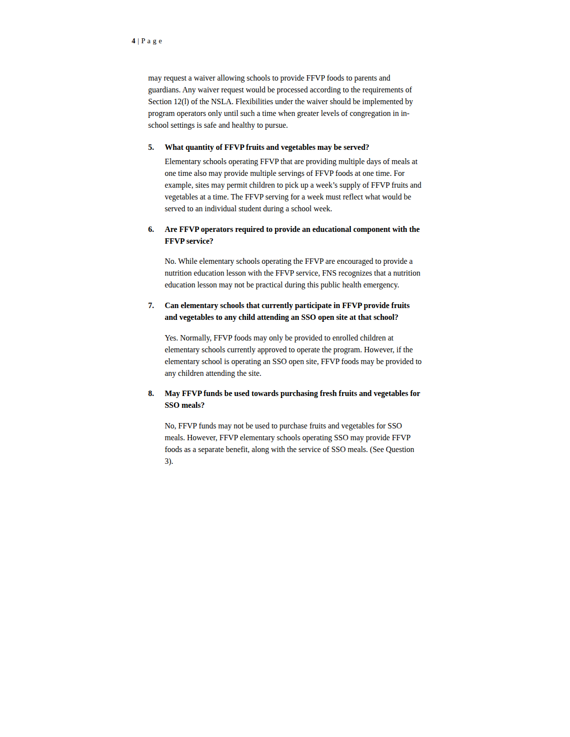4 | P a g e
may request a waiver allowing schools to provide FFVP foods to parents and guardians. Any waiver request would be processed according to the requirements of Section 12(l) of the NSLA. Flexibilities under the waiver should be implemented by program operators only until such a time when greater levels of congregation in in-school settings is safe and healthy to pursue.
What quantity of FFVP fruits and vegetables may be served?
Elementary schools operating FFVP that are providing multiple days of meals at one time also may provide multiple servings of FFVP foods at one time. For example, sites may permit children to pick up a week’s supply of FFVP fruits and vegetables at a time. The FFVP serving for a week must reflect what would be served to an individual student during a school week.
Are FFVP operators required to provide an educational component with the FFVP service?
No. While elementary schools operating the FFVP are encouraged to provide a nutrition education lesson with the FFVP service, FNS recognizes that a nutrition education lesson may not be practical during this public health emergency.
Can elementary schools that currently participate in FFVP provide fruits and vegetables to any child attending an SSO open site at that school?
Yes. Normally, FFVP foods may only be provided to enrolled children at elementary schools currently approved to operate the program. However, if the elementary school is operating an SSO open site, FFVP foods may be provided to any children attending the site.
May FFVP funds be used towards purchasing fresh fruits and vegetables for SSO meals?
No, FFVP funds may not be used to purchase fruits and vegetables for SSO meals. However, FFVP elementary schools operating SSO may provide FFVP foods as a separate benefit, along with the service of SSO meals. (See Question 3).